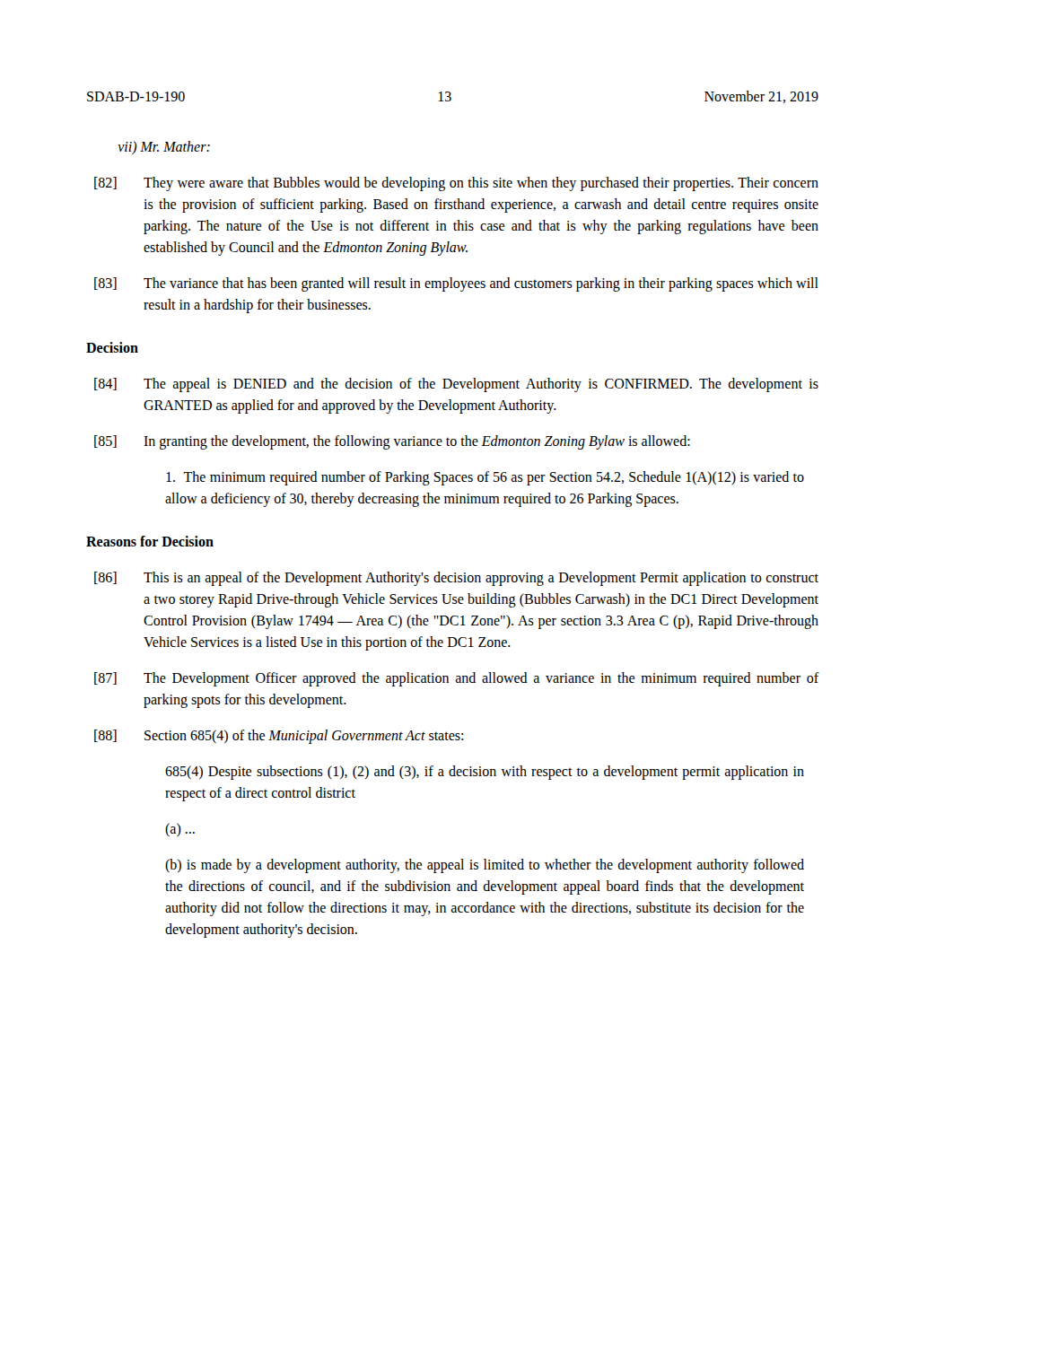SDAB-D-19-190
13
November 21, 2019
vii) Mr. Mather:
[82]
They were aware that Bubbles would be developing on this site when they purchased their properties. Their concern is the provision of sufficient parking. Based on firsthand experience, a carwash and detail centre requires onsite parking. The nature of the Use is not different in this case and that is why the parking regulations have been established by Council and the Edmonton Zoning Bylaw.
[83]
The variance that has been granted will result in employees and customers parking in their parking spaces which will result in a hardship for their businesses.
Decision
[84]
The appeal is DENIED and the decision of the Development Authority is CONFIRMED. The development is GRANTED as applied for and approved by the Development Authority.
[85]
In granting the development, the following variance to the Edmonton Zoning Bylaw is allowed:
1. The minimum required number of Parking Spaces of 56 as per Section 54.2, Schedule 1(A)(12) is varied to allow a deficiency of 30, thereby decreasing the minimum required to 26 Parking Spaces.
Reasons for Decision
[86]
This is an appeal of the Development Authority's decision approving a Development Permit application to construct a two storey Rapid Drive-through Vehicle Services Use building (Bubbles Carwash) in the DC1 Direct Development Control Provision (Bylaw 17494 — Area C) (the "DC1 Zone"). As per section 3.3 Area C (p), Rapid Drive-through Vehicle Services is a listed Use in this portion of the DC1 Zone.
[87]
The Development Officer approved the application and allowed a variance in the minimum required number of parking spots for this development.
[88]
Section 685(4) of the Municipal Government Act states:
685(4) Despite subsections (1), (2) and (3), if a decision with respect to a development permit application in respect of a direct control district
(a) ...
(b) is made by a development authority, the appeal is limited to whether the development authority followed the directions of council, and if the subdivision and development appeal board finds that the development authority did not follow the directions it may, in accordance with the directions, substitute its decision for the development authority's decision.